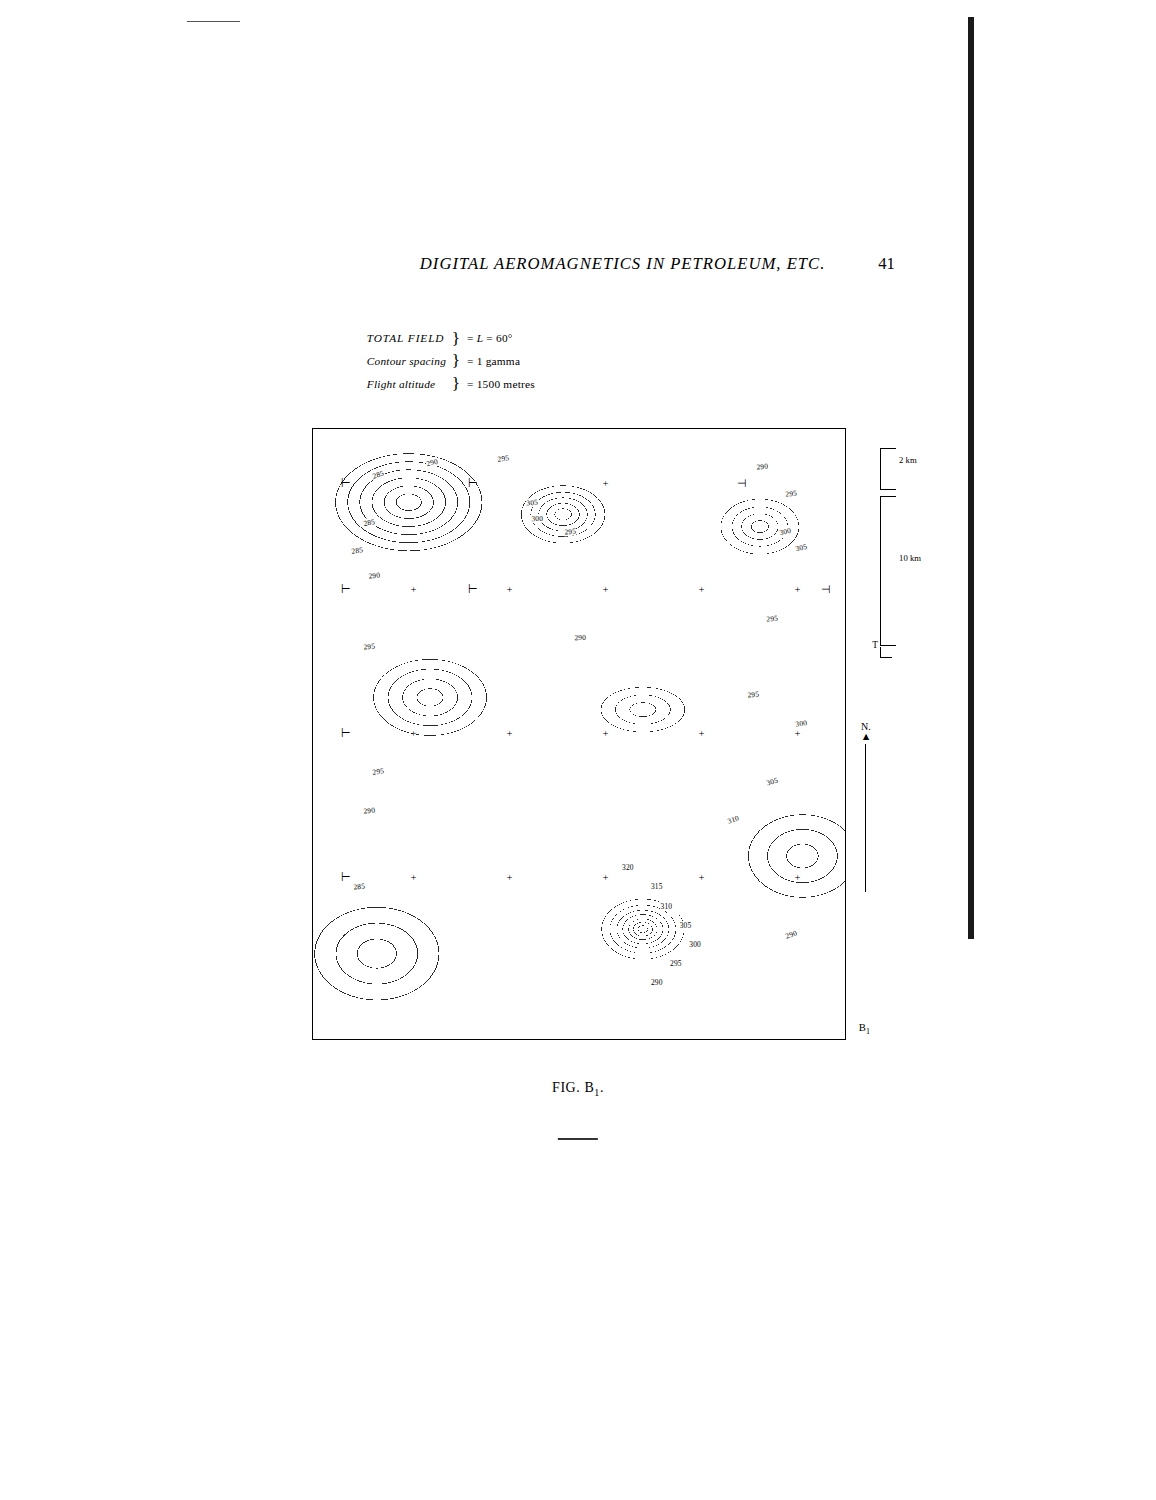DIGITAL AEROMAGNETICS IN PETROLEUM, ETC. 41
| Total field | } | = L = 60° |
| Contour spacing | } | = 1 gamma |
| Flight altitude | } | = 1500 metres |
+ + + + + + + + + + + + + + + ⊢ ⊢ + ⊣ ⊢ ⊢ ⊢ ⊢ ⊣ 290 295 290 295 285 285 285 290 305 300 295 300 305 295 290 295 295 300 295 290 305 310 285 320 315 310 305 300 295 290 290
2 km
10 km
T
N. ▲
B1
FIG. B1.